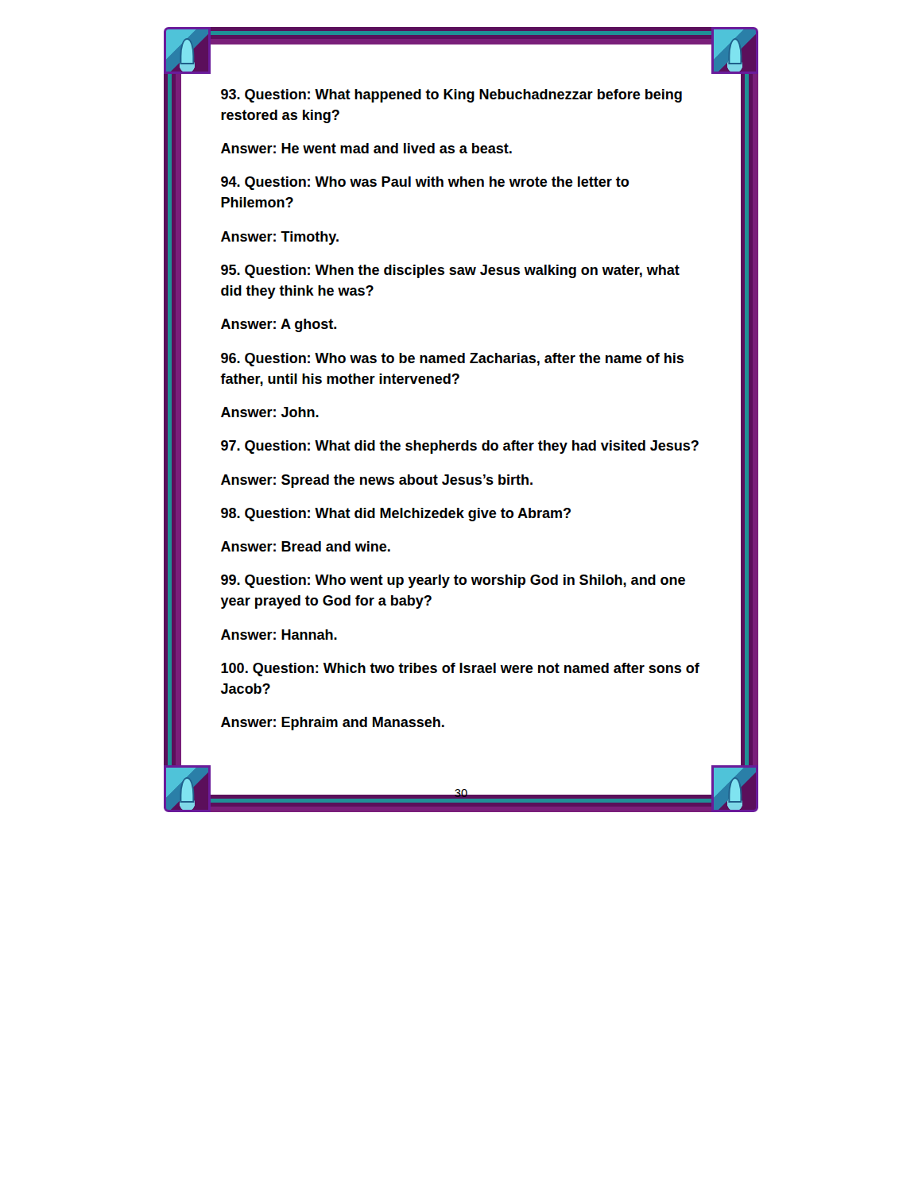93. Question: What happened to King Nebuchadnezzar before being restored as king?
Answer: He went mad and lived as a beast.
94. Question: Who was Paul with when he wrote the letter to Philemon?
Answer: Timothy.
95. Question: When the disciples saw Jesus walking on water, what did they think he was?
Answer: A ghost.
96. Question: Who was to be named Zacharias, after the name of his father, until his mother intervened?
Answer: John.
97. Question: What did the shepherds do after they had visited Jesus?
Answer: Spread the news about Jesus’s birth.
98. Question: What did Melchizedek give to Abram?
Answer: Bread and wine.
99. Question: Who went up yearly to worship God in Shiloh, and one year prayed to God for a baby?
Answer: Hannah.
100. Question: Which two tribes of Israel were not named after sons of Jacob?
Answer: Ephraim and Manasseh.
30